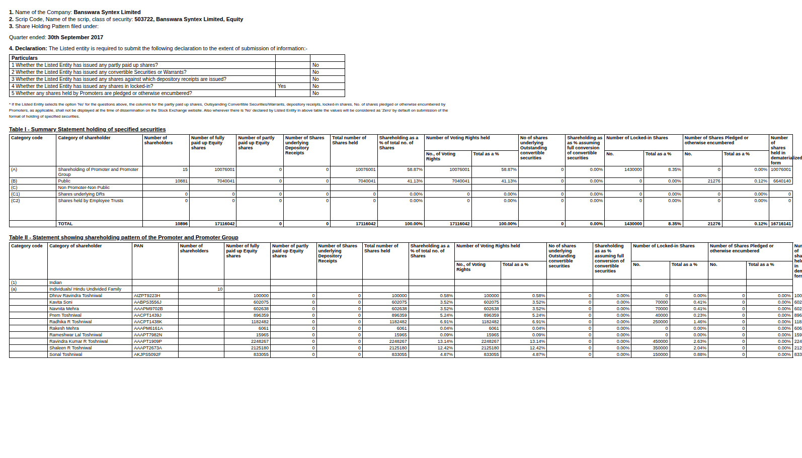1. Name of the Company: Banswara Syntex Limited
2. Scrip Code, Name of the scrip, class of security: 503722, Banswara Syntex Limited, Equity
3. Share Holding Pattern filed under:
Quarter ended: 30th September 2017
4. Declaration: The Listed entity is required to submit the following declaration to the extent of submission of information:-
| Particulars | | |
| 1 Whether the Listed Entity has issued any partly paid up shares? | | No |
| 2 Whether the Listed Entity has issued any convertible Securities or Warrants? | | No |
| 3 Whether the Listed Entity has issued any shares against which depository receipts are issued? | | No |
| 4 Whether the Listed Entity has issued any shares in locked-in? | Yes | No |
| 5 Whether any shares held by Promoters are pledged or otherwise encumbered? | | No |
* If the Listed Entity selects the option 'No' for the questions above, the columns for the partly paid up shares, Outsyanding Convertible Securities/Warrants, depository receipts, locked-in shares, No. of shares pledged or otherwise encumbered by
Promoters, as applicable, shall not be displayed at the time of dissemination on the Stock Exchange website. Also wherever there is 'No' declared by Listed Entity in above table the values will be considered as 'Zero' by default on submission of the
format of holding of specified securities.
Table I - Summary Statement holding of specified securities
| Category code | Category of shareholder | Number of shareholders | Number of fully paid up Equity shares | Number of partly paid up Equity shares | Number of Shares underlying Depository Receipts | Total number of Shares held | Shareholding as a % of total no. of Shares | Number of Voting Rights held | No of shares underlying Outstanding convertible securities | Shareholding as as % assuming full conversion of convertible securities | Number of Locked-in Shares | Number of Shares Pledged or otherwise encumbered | Number of shares held in dematerialized form |
| --- | --- | --- | --- | --- | --- | --- | --- | --- | --- | --- | --- | --- | --- |
| No., of Voting Rights | Total as a % | No. | Total as a % | No. | Total as a % |
| (A) | Shareholding of Promoter and Promoter Group | 15 | 10076001 | 0 | 0 | 10076001 | 58.87% | 10076001 | 58.87% | 0 | 0.00% | 1430000 | 8.35% | 0 | 0.00% | 10076001 |
| (B) | Public | 10881 | 7040041 | 0 | 0 | 7040041 | 41.13% | 7040041 | 41.13% | 0 | 0.00% | 0 | 0.00% | 21276 | 0.12% | 6640140 |
| (C) | Non Promoter-Non Public | | | | | | | | | | | | | | |
| (C1) | Shares underlying DRs | 0 | 0 | 0 | 0 | 0 | 0.00% | 0 | 0.00% | 0 | 0.00% | 0 | 0.00% | 0 | 0.00% | 0 |
| (C2) | Shares held by Employee Trusts | 0 | 0 | 0 | 0 | 0 | 0.00% | 0 | 0.00% | 0 | 0.00% | 0 | 0.00% | 0 | 0.00% | 0 |
| | TOTAL | 10896 | 17116042 | 0 | 0 | 17116042 | 100.00% | 17116042 | 100.00% | 0 | 0.00% | 1430000 | 8.35% | 21276 | 0.12% | 16716141 |
Table II - Statement showing shareholding pattern of the Promoter and Promoter Group
| Category code | Category of shareholder | PAN | Number of shareholders | Number of fully paid up Equity shares | Number of partly paid up Equity shares | Number of Shares underlying Depository Receipts | Total number of Shares held | Shareholding as a % of total no. of Shares | Number of Voting Rights held | No of shares underlying Outstanding convertible securities | Shareholding as as % assuming full conversion of convertible securities | Number of Locked-in Shares | Number of Shares Pledged or otherwise encumbered | Number of shares held in dematerialized form |
| --- | --- | --- | --- | --- | --- | --- | --- | --- | --- | --- | --- | --- | --- | --- |
| No., of Voting Rights | Total as a % | No. | Total as a % | No. | Total as a % |
| (1) | Indian | | | | | | | | | | | | | | | |
| (a) | Individuals/ Hindu Undivided Family | | 10 | | | | | | | | | | | | | |
| | Dhruv Ravindra Toshniwal | AIZPT9223H | | 100000 | 0 | 0 | 100000 | 0.58% | 100000 | 0.58% | 0 | 0.00% | 0 | 0.00% | 0 | 0.00% | 100000 |
| | Kavita Soni | AABPS3556J | | 602075 | 0 | 0 | 602075 | 3.52% | 602075 | 3.52% | 0 | 0.00% | 70000 | 0.41% | 0 | 0.00% | 602075 |
| | Navnita Mehra | AAAPM9702B | | 602638 | 0 | 0 | 602638 | 3.52% | 602638 | 3.52% | 0 | 0.00% | 70000 | 0.41% | 0 | 0.00% | 602638 |
| | Prem Toshniwal | AACPT1439J | | 896359 | 0 | 0 | 896359 | 5.24% | 896359 | 5.24% | 0 | 0.00% | 40000 | 0.23% | 0 | 0.00% | 896359 |
| | Radhika R Toshniwal | AACPT1438K | | 1182482 | 0 | 0 | 1182482 | 6.91% | 1182482 | 6.91% | 0 | 0.00% | 250000 | 1.46% | 0 | 0.00% | 1182482 |
| | Rakesh Mehra | AAAPM6161A | | 6061 | 0 | 0 | 6061 | 0.04% | 6061 | 0.04% | 0 | 0.00% | 0 | 0.00% | 0 | 0.00% | 6061 |
| | Rameshwar Lal Toshniwal | AAAPT7982N | | 15965 | 0 | 0 | 15965 | 0.09% | 15965 | 0.09% | 0 | 0.00% | 0 | 0.00% | 0 | 0.00% | 15965 |
| | Ravindra Kumar R Toshniwal | AAAPT1909P | | 2248267 | 0 | 0 | 2248267 | 13.14% | 2248267 | 13.14% | 0 | 0.00% | 450000 | 2.63% | 0 | 0.00% | 2248267 |
| | Shaleen R Toshniwal | AAAPT2673A | | 2125180 | 0 | 0 | 2125180 | 12.42% | 2125180 | 12.42% | 0 | 0.00% | 350000 | 2.04% | 0 | 0.00% | 2125180 |
| | Sonal Toshniwal | AKJPS5092F | | 833055 | 0 | 0 | 833055 | 4.87% | 833055 | 4.87% | 0 | 0.00% | 150000 | 0.88% | 0 | 0.00% | 833055 |